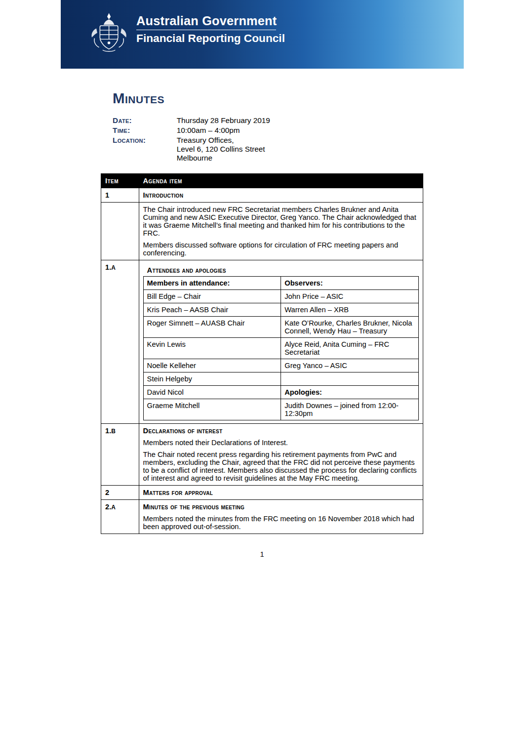Australian Government
Financial Reporting Council
Minutes
| Date: | Thursday 28 February 2019 |
| Time: | 10:00am – 4:00pm |
| Location: | Treasury Offices, Level 6, 120 Collins Street Melbourne |
| Item | Agenda item |
| --- | --- |
| 1 | Introduction |
| | The Chair introduced new FRC Secretariat members Charles Brukner and Anita Cuming and new ASIC Executive Director, Greg Yanco. The Chair acknowledged that it was Graeme Mitchell’s final meeting and thanked him for his contributions to the FRC. Members discussed software options for circulation of FRC meeting papers and conferencing. |
| 1. A | Attendees and apologies / Members in attendance: / Observers: / / Bill Edge – Chair / John Price – ASIC / / Kris Peach – AASB Chair / Warren Allen – XRB / / Roger Simnett – AUASB Chair / Kate O’Rourke, Charles Brukner, Nicola Connell, Wendy Hau – Treasury / / Kevin Lewis / Alyce Reid, Anita Cuming – FRC Secretariat / / Noelle Kelleher / Greg Yanco – ASIC / / Stein Helgeby / / / David Nicol / Apologies: / / Graeme Mitchell / Judith Downes – joined from 12:00-12:30pm / |
| 1. B | Declarations of interest Members noted their Declarations of Interest. The Chair noted recent press regarding his retirement payments from PwC and members, excluding the Chair, agreed that the FRC did not perceive these payments to be a conflict of interest. Members also discussed the process for declaring conflicts of interest and agreed to revisit guidelines at the May FRC meeting. |
| 2 | Matters for approval |
| 2. A | Minutes of the previous meeting Members noted the minutes from the FRC meeting on 16 November 2018 which had been approved out-of-session. |
1